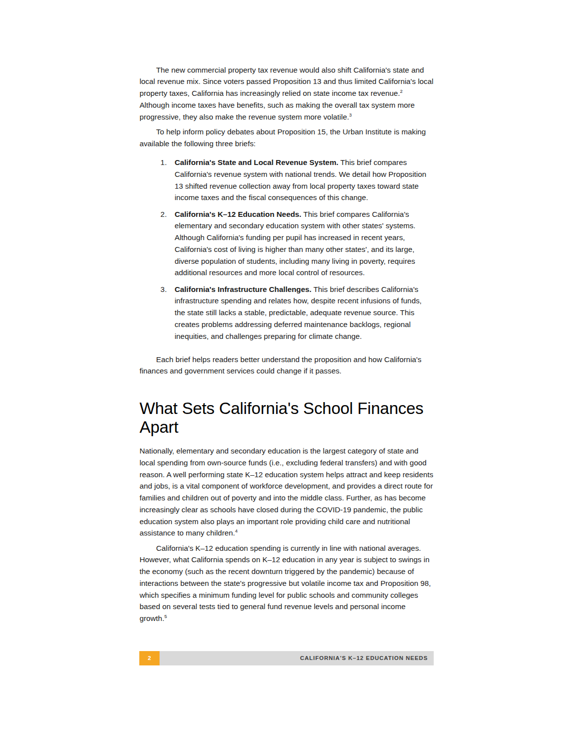The new commercial property tax revenue would also shift California's state and local revenue mix. Since voters passed Proposition 13 and thus limited California's local property taxes, California has increasingly relied on state income tax revenue.2 Although income taxes have benefits, such as making the overall tax system more progressive, they also make the revenue system more volatile.3
To help inform policy debates about Proposition 15, the Urban Institute is making available the following three briefs:
California's State and Local Revenue System. This brief compares California's revenue system with national trends. We detail how Proposition 13 shifted revenue collection away from local property taxes toward state income taxes and the fiscal consequences of this change.
California's K–12 Education Needs. This brief compares California's elementary and secondary education system with other states' systems. Although California's funding per pupil has increased in recent years, California's cost of living is higher than many other states', and its large, diverse population of students, including many living in poverty, requires additional resources and more local control of resources.
California's Infrastructure Challenges. This brief describes California's infrastructure spending and relates how, despite recent infusions of funds, the state still lacks a stable, predictable, adequate revenue source. This creates problems addressing deferred maintenance backlogs, regional inequities, and challenges preparing for climate change.
Each brief helps readers better understand the proposition and how California's finances and government services could change if it passes.
What Sets California's School Finances Apart
Nationally, elementary and secondary education is the largest category of state and local spending from own-source funds (i.e., excluding federal transfers) and with good reason. A well performing state K–12 education system helps attract and keep residents and jobs, is a vital component of workforce development, and provides a direct route for families and children out of poverty and into the middle class. Further, as has become increasingly clear as schools have closed during the COVID-19 pandemic, the public education system also plays an important role providing child care and nutritional assistance to many children.4
California's K–12 education spending is currently in line with national averages. However, what California spends on K–12 education in any year is subject to swings in the economy (such as the recent downturn triggered by the pandemic) because of interactions between the state's progressive but volatile income tax and Proposition 98, which specifies a minimum funding level for public schools and community colleges based on several tests tied to general fund revenue levels and personal income growth.5
2
CALIFORNIA'S K–12 EDUCATION NEEDS